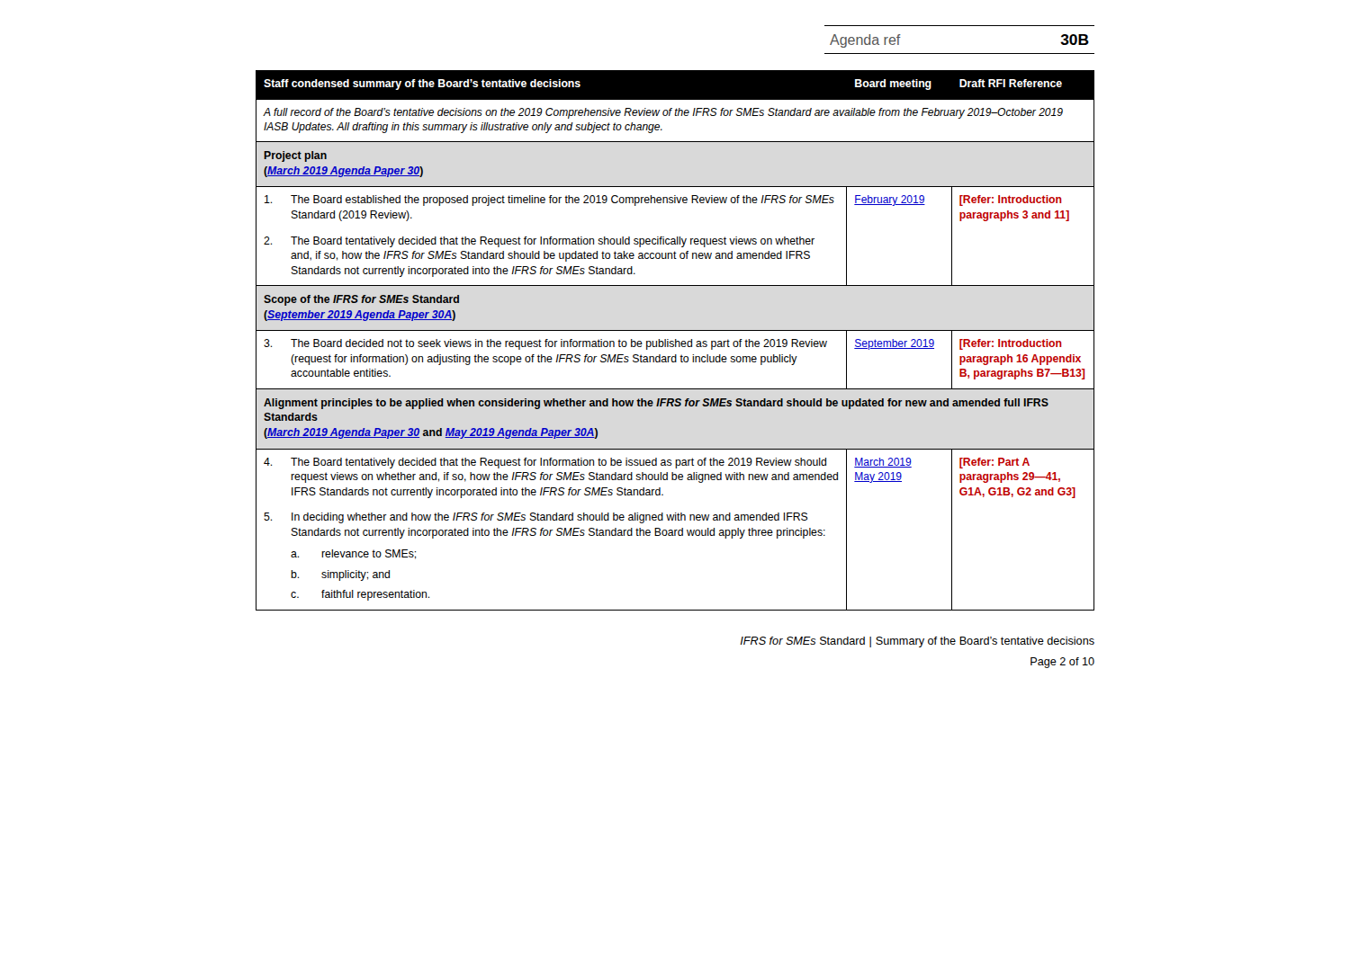Agenda ref 30B
| Staff condensed summary of the Board’s tentative decisions | Board meeting | Draft RFI Reference |
| --- | --- | --- |
| A full record of the Board’s tentative decisions on the 2019 Comprehensive Review of the IFRS for SMEs Standard are available from the February 2019–October 2019 IASB Updates. All drafting in this summary is illustrative only and subject to change. |
| Project plan ( March 2019 Agenda Paper 30 ) |
| 1. The Board established the proposed project timeline for the 2019 Comprehensive Review of the IFRS for SMEs Standard (2019 Review). 2. The Board tentatively decided that the Request for Information should specifically request views on whether and, if so, how the IFRS for SMEs Standard should be updated to take account of new and amended IFRS Standards not currently incorporated into the IFRS for SMEs Standard. | February 2019 | [Refer: Introduction paragraphs 3 and 11] |
| Scope of the IFRS for SMEs Standard ( September 2019 Agenda Paper 30A ) |
| 3. The Board decided not to seek views in the request for information to be published as part of the 2019 Review (request for information) on adjusting the scope of the IFRS for SMEs Standard to include some publicly accountable entities. | September 2019 | [Refer: Introduction paragraph 16 Appendix B, paragraphs B7—B13] |
| Alignment principles to be applied when considering whether and how the IFRS for SMEs Standard should be updated for new and amended full IFRS Standards ( March 2019 Agenda Paper 30 and May 2019 Agenda Paper 30A ) |
| 4. The Board tentatively decided that the Request for Information to be issued as part of the 2019 Review should request views on whether and, if so, how the IFRS for SMEs Standard should be aligned with new and amended IFRS Standards not currently incorporated into the IFRS for SMEs Standard. 5. In deciding whether and how the IFRS for SMEs Standard should be aligned with new and amended IFRS Standards not currently incorporated into the IFRS for SMEs Standard the Board would apply three principles: a. relevance to SMEs; b. simplicity; and c. faithful representation. | March 2019 May 2019 | [Refer: Part A paragraphs 29—41, G1A, G1B, G2 and G3] |
IFRS for SMEs Standard|Summary of the Board’s tentative decisions
Page 2 of 10